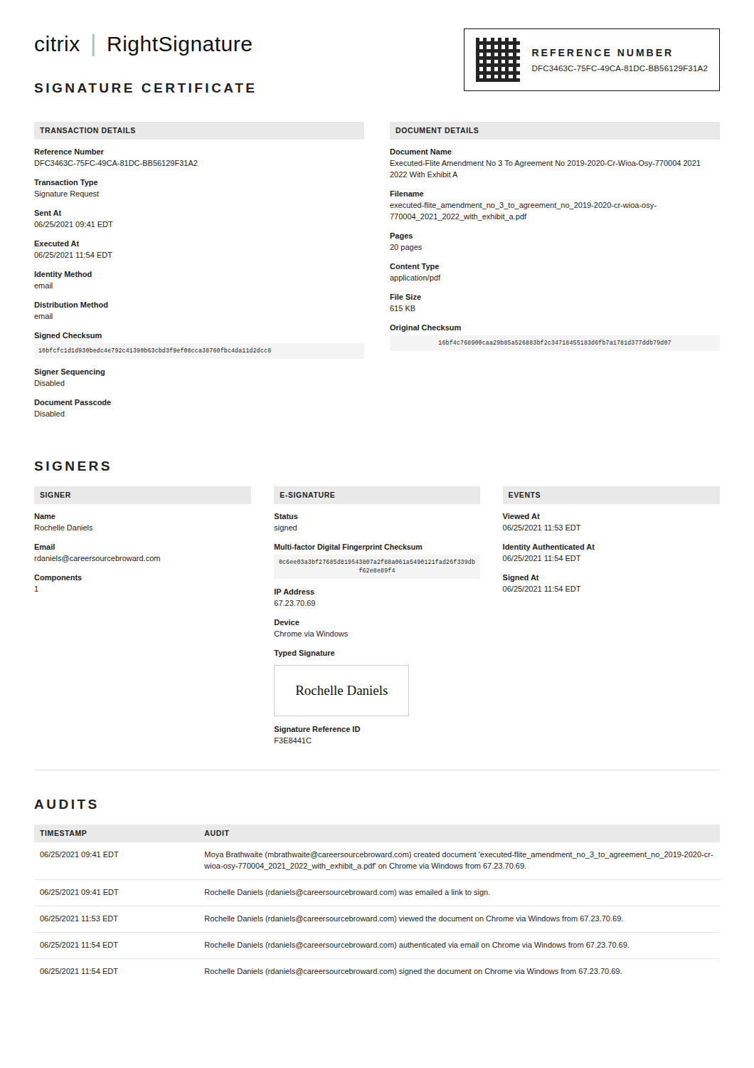citrix | RightSignature
SIGNATURE CERTIFICATE
REFERENCE NUMBER
DFC3463C-75FC-49CA-81DC-BB56129F31A2
TRANSACTION DETAILS
Reference Number
DFC3463C-75FC-49CA-81DC-BB56129F31A2
Transaction Type
Signature Request
Sent At
06/25/2021 09:41 EDT
Executed At
06/25/2021 11:54 EDT
Identity Method
email
Distribution Method
email
Signed Checksum
10bfcfc1d1d930bedc4e792c41390b63cbd3f9ef08cca38760fbc4da11d2dcc8
Signer Sequencing
Disabled
Document Passcode
Disabled
DOCUMENT DETAILS
Document Name
Executed-Flite Amendment No 3 To Agreement No 2019-2020-Cr-Wioa-Osy-770004 2021 2022 With Exhibit A
Filename
executed-flite_amendment_no_3_to_agreement_no_2019-2020-cr-wioa-osy-770004_2021_2022_with_exhibit_a.pdf
Pages
20 pages
Content Type
application/pdf
File Size
615 KB
Original Checksum
16bf4c768900caa29b85a526883bf2c34718455183d6fb7a1781d377ddb79d07
SIGNERS
SIGNER
Name
Rochelle Daniels
Email
rdaniels@careersourcebroward.com
Components
1
E-SIGNATURE
Status
signed
Multi-factor Digital Fingerprint Checksum
0c6ee03a3bf27685d819543807a2f88a061a5490121fad26f339dbf62e8e89f4
IP Address
67.23.70.69
Device
Chrome via Windows
Typed Signature
Rochelle Daniels
Signature Reference ID
F3E8441C
EVENTS
Viewed At
06/25/2021 11:53 EDT
Identity Authenticated At
06/25/2021 11:54 EDT
Signed At
06/25/2021 11:54 EDT
AUDITS
| TIMESTAMP | AUDIT |
| --- | --- |
| 06/25/2021 09:41 EDT | Moya Brathwaite (mbrathwaite@careersourcebroward.com) created document 'executed-flite_amendment_no_3_to_agreement_no_2019-2020-cr-wioa-osy-770004_2021_2022_with_exhibit_a.pdf' on Chrome via Windows from 67.23.70.69. |
| 06/25/2021 09:41 EDT | Rochelle Daniels (rdaniels@careersourcebroward.com) was emailed a link to sign. |
| 06/25/2021 11:53 EDT | Rochelle Daniels (rdaniels@careersourcebroward.com) viewed the document on Chrome via Windows from 67.23.70.69. |
| 06/25/2021 11:54 EDT | Rochelle Daniels (rdaniels@careersourcebroward.com) authenticated via email on Chrome via Windows from 67.23.70.69. |
| 06/25/2021 11:54 EDT | Rochelle Daniels (rdaniels@careersourcebroward.com) signed the document on Chrome via Windows from 67.23.70.69. |